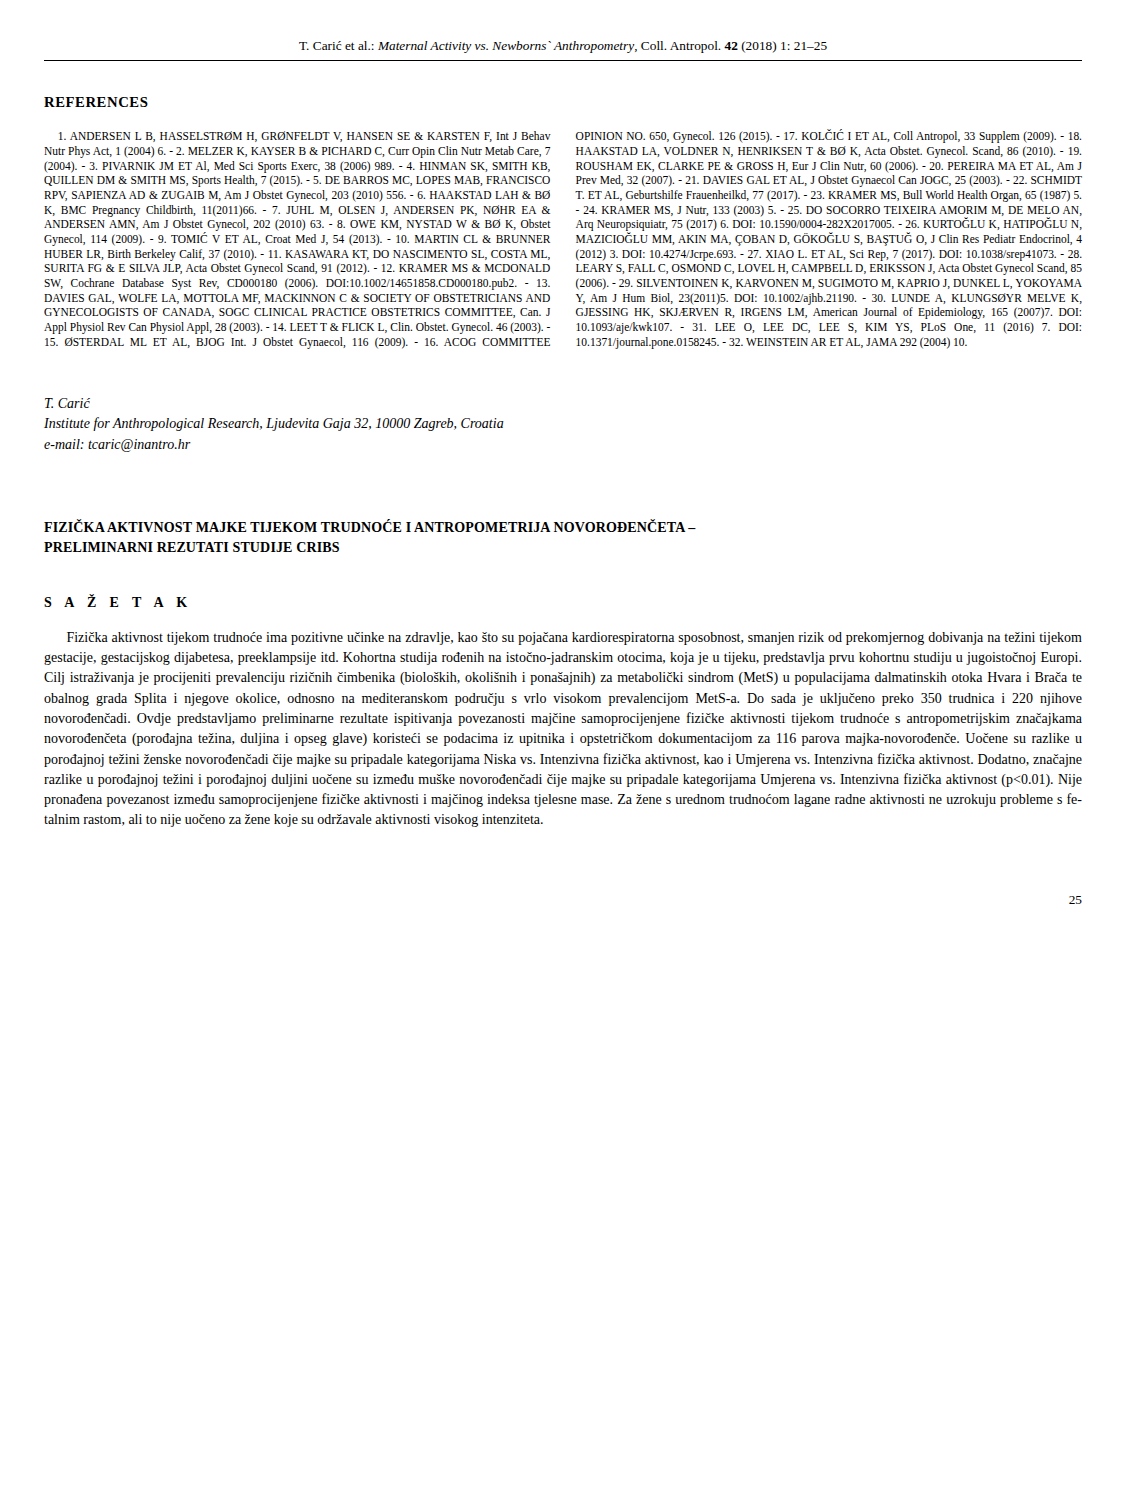T. Carić et al.: Maternal Activity vs. Newborns` Anthropometry, Coll. Antropol. 42 (2018) 1: 21–25
REFERENCES
1. ANDERSEN L B, HASSELSTRØM H, GRØNFELDT V, HANSEN SE & KARSTEN F, Int J Behav Nutr Phys Act, 1 (2004) 6. - 2. MELZER K, KAYSER B & PICHARD C, Curr Opin Clin Nutr Metab Care, 7 (2004). - 3. PIVARNIK JM ET Al, Med Sci Sports Exerc, 38 (2006) 989. - 4. HINMAN SK, SMITH KB, QUILLEN DM & SMITH MS, Sports Health, 7 (2015). - 5. DE BARROS MC, LOPES MAB, FRANCISCO RPV, SAPIENZA AD & ZUGAIB M, Am J Obstet Gynecol, 203 (2010) 556. - 6. HAAKSTAD LAH & BØ K, BMC Pregnancy Childbirth, 11(2011)66. - 7. JUHL M, OLSEN J, ANDERSEN PK, NØHR EA & ANDERSEN AMN, Am J Obstet Gynecol, 202 (2010) 63. - 8. OWE KM, NYSTAD W & BØ K, Obstet Gynecol, 114 (2009). - 9. TOMIĆ V ET AL, Croat Med J, 54 (2013). - 10. MARTIN CL & BRUNNER HUBER LR, Birth Berkeley Calif, 37 (2010). - 11. KASAWARA KT, DO NASCIMENTO SL, COSTA ML, SURITA FG & E SILVA JLP, Acta Obstet Gynecol Scand, 91 (2012). - 12. KRAMER MS & MCDONALD SW, Cochrane Database Syst Rev, CD000180 (2006). DOI:10.1002/14651858.CD000180.pub2. - 13. DAVIES GAL, WOLFE LA, MOTTOLA MF, MACKINNON C & SOCIETY OF OBSTETRICIANS AND GYNECOLOGISTS OF CANADA, SOGC CLINICAL PRACTICE OBSTETRICS COMMITTEE, Can. J Appl Physiol Rev Can Physiol Appl, 28 (2003). - 14. LEET T & FLICK L, Clin. Obstet. Gynecol. 46 (2003). - 15. ØSTERDAL ML ET AL, BJOG Int. J Obstet Gynaecol, 116 (2009). - 16. ACOG COMMITTEE OPINION NO. 650, Gynecol. 126 (2015). - 17. KOLČIĆ I ET AL, Coll Antropol, 33 Supplem (2009). - 18. HAAKSTAD LA, VOLDNER N, HENRIKSEN T & BØ K, Acta Obstet. Gynecol. Scand, 86 (2010). - 19. ROUSHAM EK, CLARKE PE & GROSS H, Eur J Clin Nutr, 60 (2006). - 20. PEREIRA MA ET AL, Am J Prev Med, 32 (2007). - 21. DAVIES GAL ET AL, J Obstet Gynaecol Can JOGC, 25 (2003). - 22. SCHMIDT T. ET AL, Geburtshilfe Frauenheilkd, 77 (2017). - 23. KRAMER MS, Bull World Health Organ, 65 (1987) 5. - 24. KRAMER MS, J Nutr, 133 (2003) 5. - 25. DO SOCORRO TEIXEIRA AMORIM M, DE MELO AN, Arq Neuropsiquiatr, 75 (2017) 6. DOI: 10.1590/0004-282X2017005. - 26. KURTOĞLU K, HATIPOĞLU N, MAZICIOĞLU MM, AKIN MA, ÇOBAN D, GÖKOĞLU S, BAŞTUĞ O, J Clin Res Pediatr Endocrinol, 4 (2012) 3. DOI: 10.4274/Jcrpe.693. - 27. XIAO L. ET AL, Sci Rep, 7 (2017). DOI: 10.1038/srep41073. - 28. LEARY S, FALL C, OSMOND C, LOVEL H, CAMPBELL D, ERIKSSON J, Acta Obstet Gynecol Scand, 85 (2006). - 29. SILVENTOINEN K, KARVONEN M, SUGIMOTO M, KAPRIO J, DUNKEL L, YOKOYAMA Y, Am J Hum Biol, 23(2011)5. DOI: 10.1002/ajhb.21190. - 30. LUNDE A, KLUNGSØYR MELVE K, GJESSING HK, SKJÆRVEN R, IRGENS LM, American Journal of Epidemiology, 165 (2007)7. DOI: 10.1093/aje/kwk107. - 31. LEE O, LEE DC, LEE S, KIM YS, PLoS One, 11 (2016) 7. DOI: 10.1371/journal.pone.0158245. - 32. WEINSTEIN AR ET AL, JAMA 292 (2004) 10.
T. Carić
Institute for Anthropological Research, Ljudevita Gaja 32, 10000 Zagreb, Croatia
e-mail: tcaric@inantro.hr
FIZIČKA AKTIVNOST MAJKE TIJEKOM TRUDNOĆE I ANTROPOMETRIJA NOVOROĐENČETA –
PRELIMINARNI REZUTATI STUDIJE CRIBS
S A Ž E T A K
Fizička aktivnost tijekom trudnoće ima pozitivne učinke na zdravlje, kao što su pojačana kardiorespiratorna sposobnost, smanjen rizik od prekomjernog dobivanja na težini tijekom gestacije, gestacijskog dijabetesa, preeklampsije itd. Kohortna studija rođenih na istočno-jadranskim otocima, koja je u tijeku, predstavlja prvu kohortnu studiju u jugoistočnoj Europi. Cilj istraživanja je procijeniti prevalenciju rizičnih čimbenika (bioloških, okolišnih i ponašajnih) za metabolički sindrom (MetS) u populacijama dalmatinskih otoka Hvara i Brača te obalnog grada Splita i njegove okolice, odnosno na mediteranskom području s vrlo visokom prevalencijom MetS-a. Do sada je uključeno preko 350 trudnica i 220 njihove novorođenčadi. Ovdje predstavljamo preliminarne rezultate ispitivanja povezanosti majčine samoprocijenjene fizičke aktivnosti tijekom trudnoće s antropometrijskim značajkama novorođenčeta (porođajna težina, duljina i opseg glave) koristeći se podacima iz upitnika i opstetričkom dokumentacijom za 116 parova majka-novorođenče. Uočene su razlike u porođajnoj težini ženske novorođenčadi čije majke su pripadale kategorijama Niska vs. Intenzivna fizička aktivnost, kao i Umjerena vs. Intenzivna fizička aktivnost. Dodatno, značajne razlike u porođajnoj težini i porođajnoj duljini uočene su između muške novorođenčadi čije majke su pripadale kategorijama Umjerena vs. Intenzivna fizička aktivnost (p<0.01). Nije pronađena povezanost između samoprocijenjene fizičke aktivnosti i majčinog indeksa tjelesne mase. Za žene s urednom trudnoćom lagane radne aktivnosti ne uzrokuju probleme s fetalnim rastom, ali to nije uočeno za žene koje su održavale aktivnosti visokog intenziteta.
25